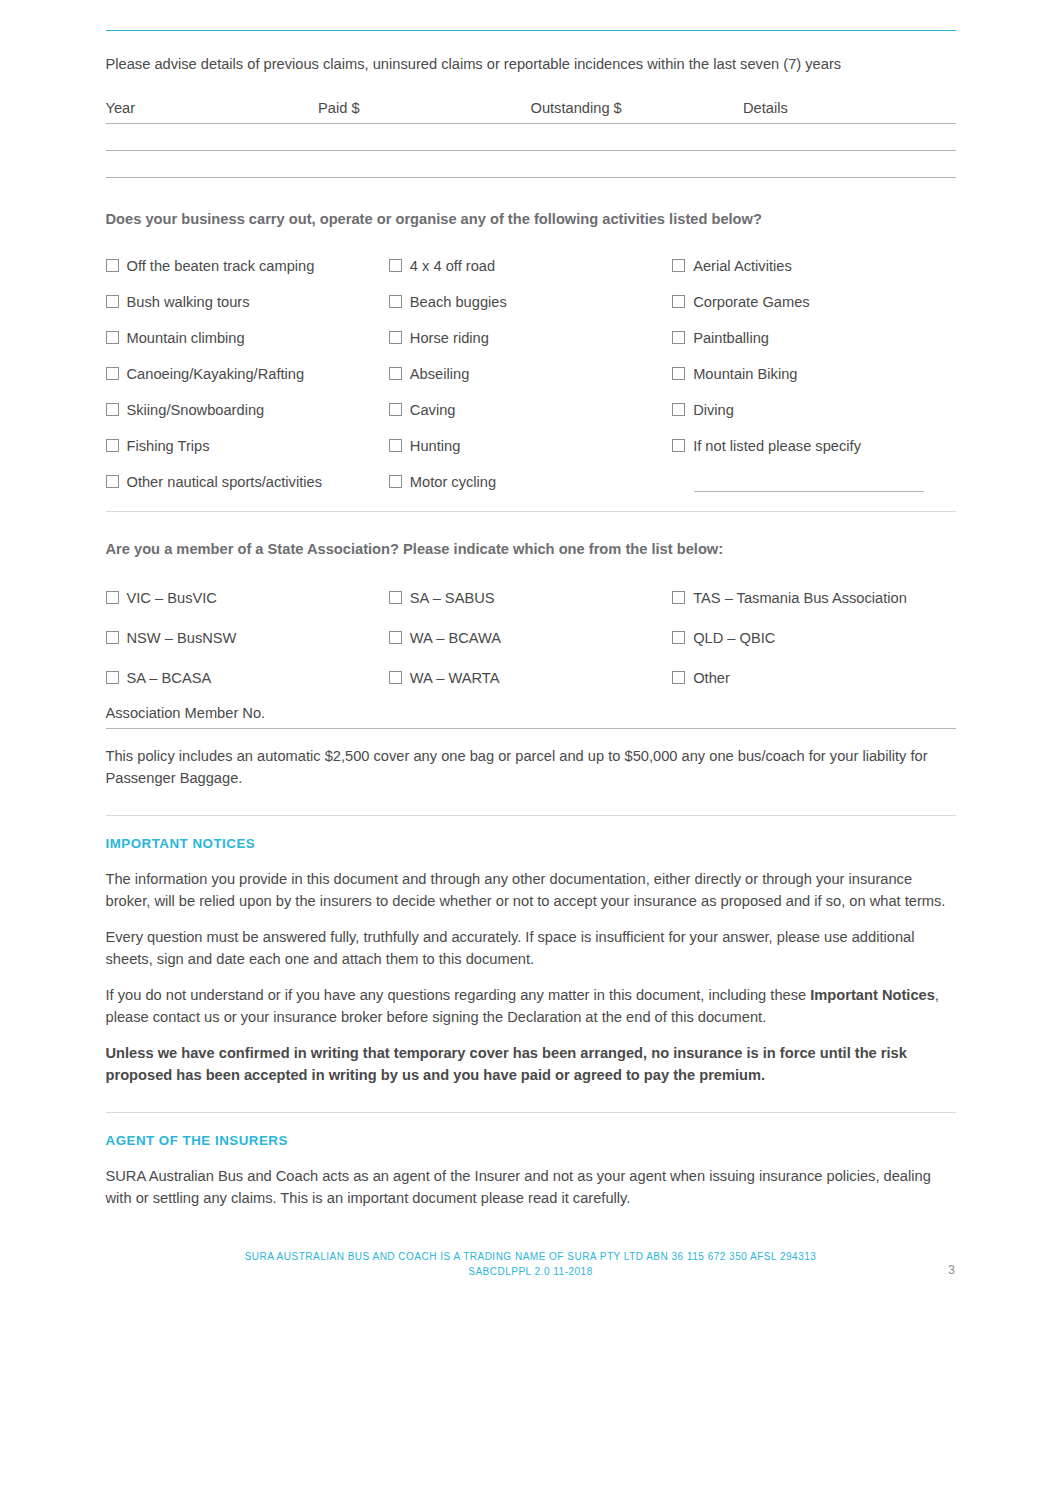Please advise details of previous claims, uninsured claims or reportable incidences within the last seven (7) years
| Year | Paid $ | Outstanding $ | Details |
| --- | --- | --- | --- |
Does your business carry out, operate or organise any of the following activities listed below?
| Off the beaten track camping | 4 x 4 off road | Aerial Activities |
| Bush walking tours | Beach buggies | Corporate Games |
| Mountain climbing | Horse riding | Paintballing |
| Canoeing/Kayaking/Rafting | Abseiling | Mountain Biking |
| Skiing/Snowboarding | Caving | Diving |
| Fishing Trips | Hunting | If not listed please specify |
| Other nautical sports/activities | Motor cycling | |
Are you a member of a State Association? Please indicate which one from the list below:
| VIC – BusVIC | SA – SABUS | TAS – Tasmania Bus Association |
| NSW – BusNSW | WA – BCAWA | QLD – QBIC |
| SA – BCASA | WA – WARTA | Other |
Association Member No.
This policy includes an automatic $2,500 cover any one bag or parcel and up to $50,000 any one bus/coach for your liability for Passenger Baggage.
IMPORTANT NOTICES
The information you provide in this document and through any other documentation, either directly or through your insurance broker, will be relied upon by the insurers to decide whether or not to accept your insurance as proposed and if so, on what terms.
Every question must be answered fully, truthfully and accurately. If space is insufficient for your answer, please use additional sheets, sign and date each one and attach them to this document.
If you do not understand or if you have any questions regarding any matter in this document, including these Important Notices, please contact us or your insurance broker before signing the Declaration at the end of this document.
Unless we have confirmed in writing that temporary cover has been arranged, no insurance is in force until the risk proposed has been accepted in writing by us and you have paid or agreed to pay the premium.
AGENT OF THE INSURERS
SURA Australian Bus and Coach acts as an agent of the Insurer and not as your agent when issuing insurance policies, dealing with or settling any claims. This is an important document please read it carefully.
SURA AUSTRALIAN BUS AND COACH IS A TRADING NAME OF SURA PTY LTD ABN 36 115 672 350 AFSL 294313
SABCDLPPL 2.0 11-2018 3